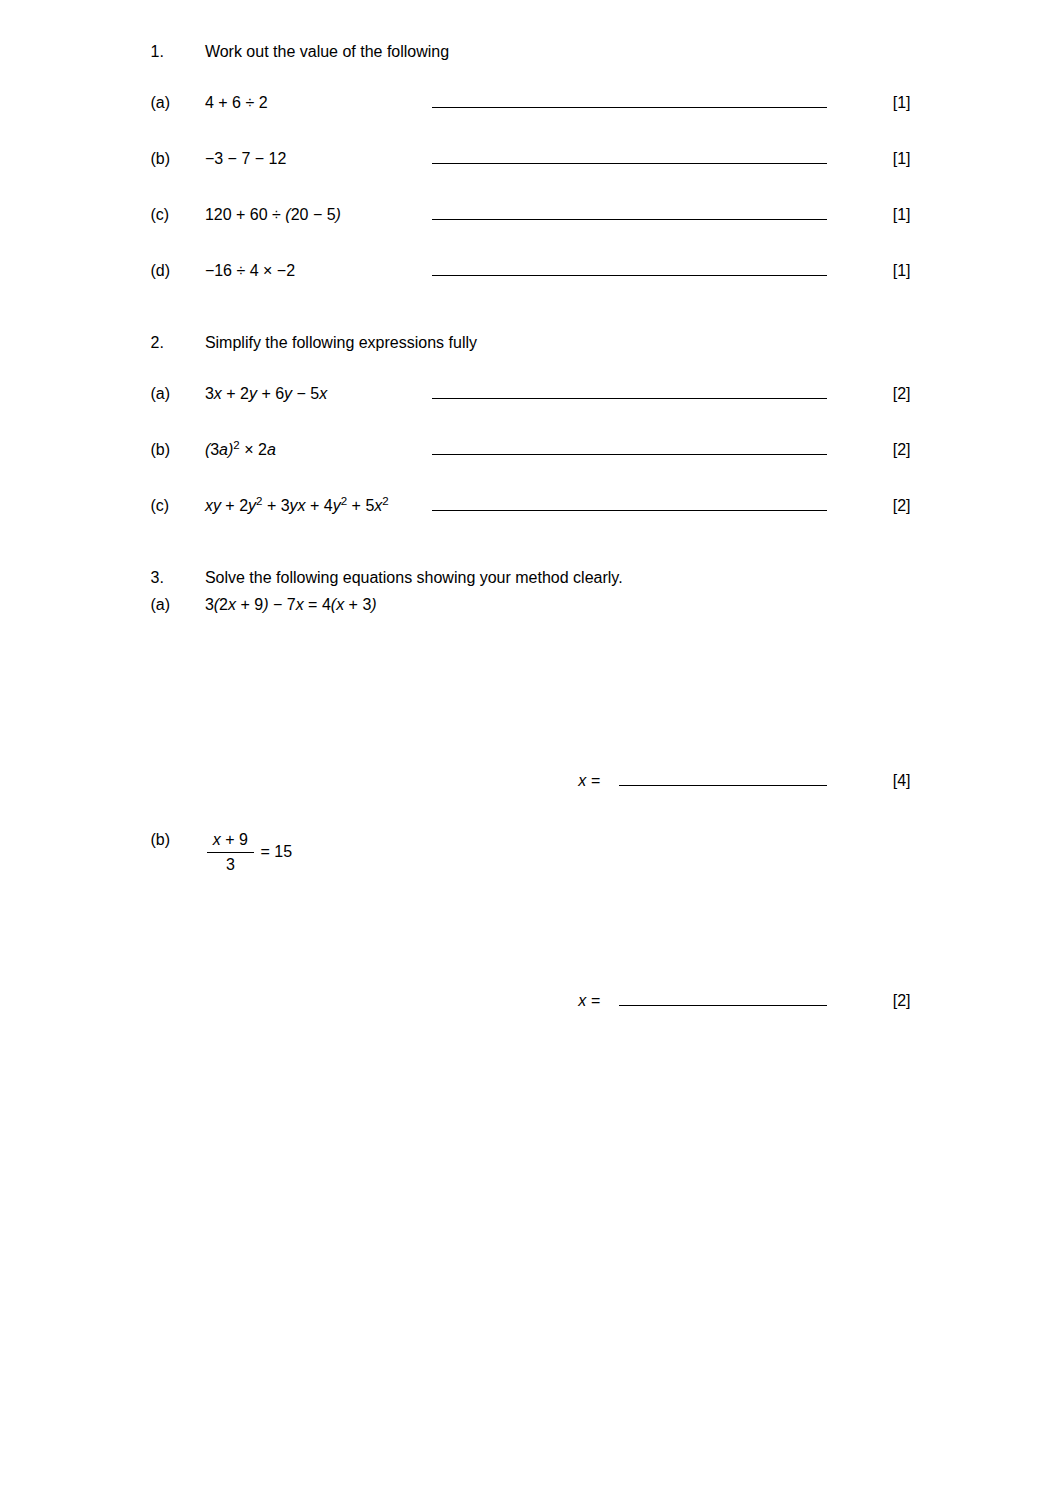1. Work out the value of the following
(a) 4 + 6 ÷ 2 [1]
(b) −3 − 7 − 12 [1]
(c) 120 + 60 ÷ (20 − 5) [1]
(d) −16 ÷ 4 × −2 [1]
2. Simplify the following expressions fully
(a) 3x + 2y + 6y − 5x [2]
(b) (3a)2 × 2a [2]
(c) xy + 2y2 + 3yx + 4y2 + 5x2 [2]
3. Solve the following equations showing your method clearly.
(a) 3(2x + 9) − 7x = 4(x + 3)
x = [4]
(b) x + 9 3 = 15
x = [2]